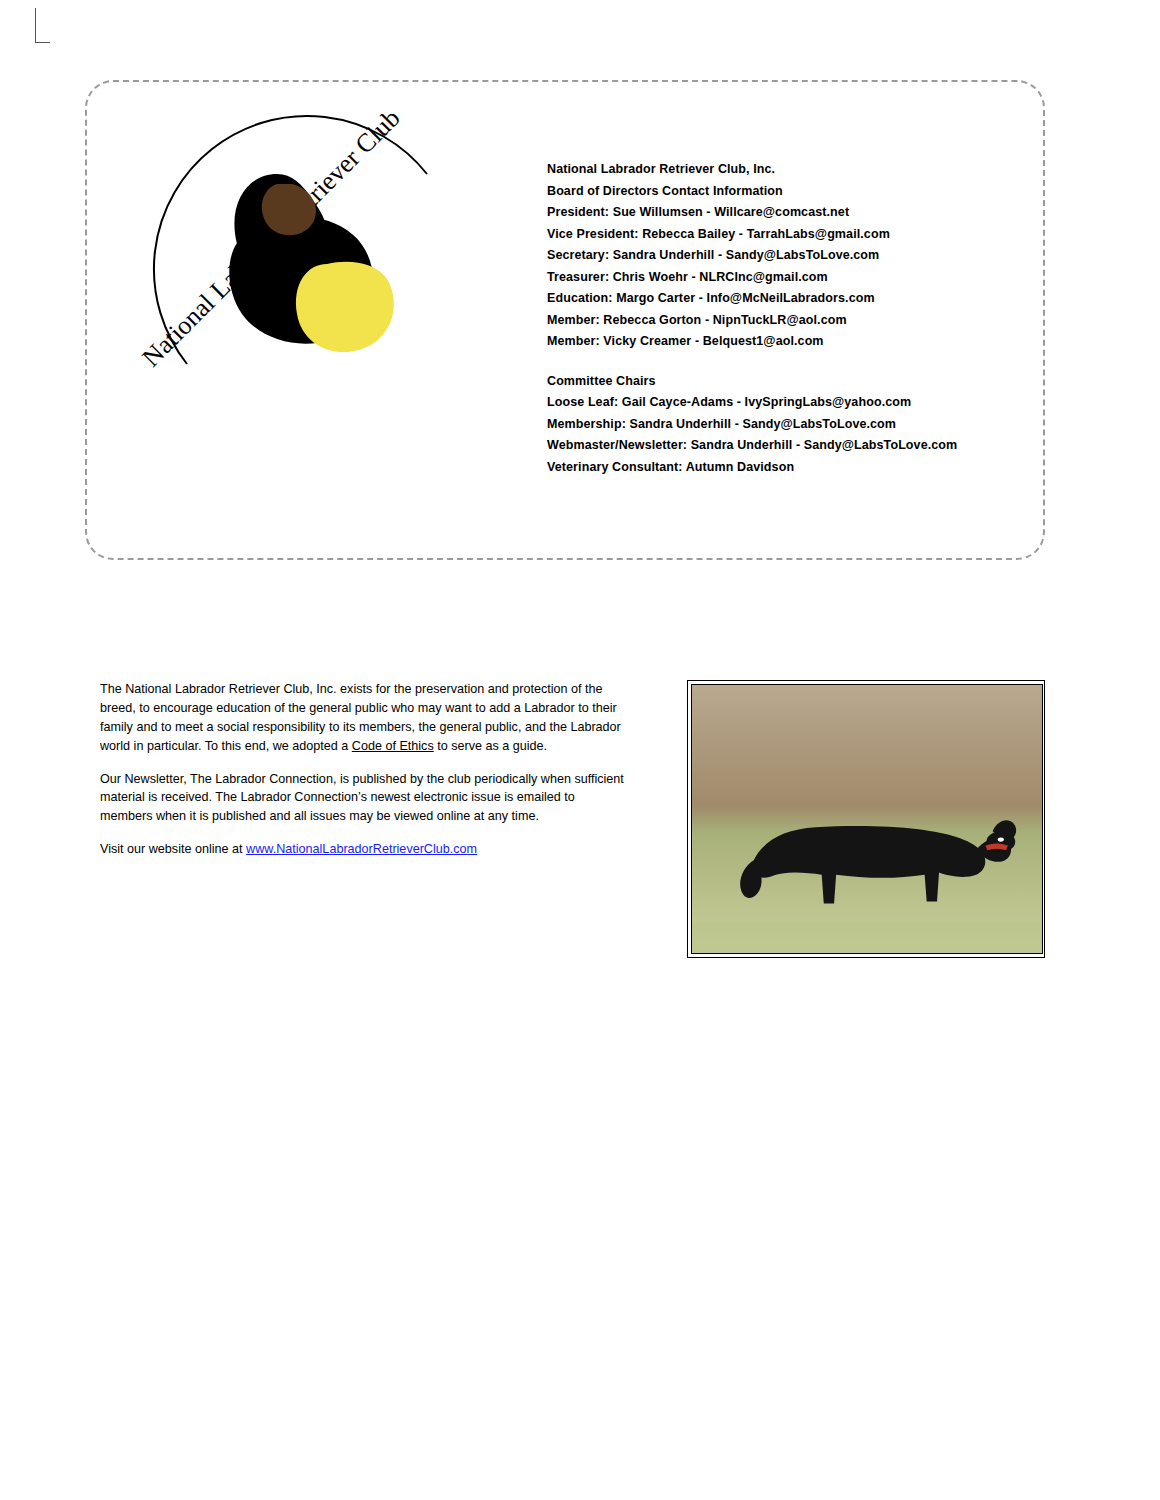National Labrador Retriever Club, Inc.
Board of Directors Contact Information
President: Sue Willumsen - Willcare@comcast.net
Vice President: Rebecca Bailey - TarrahLabs@gmail.com
Secretary: Sandra Underhill - Sandy@LabsToLove.com
Treasurer: Chris Woehr - NLRCInc@gmail.com
Education: Margo Carter - Info@McNeilLabradors.com
Member: Rebecca Gorton - NipnTuckLR@aol.com
Member: Vicky Creamer - Belquest1@aol.com
Committee Chairs
Loose Leaf: Gail Cayce-Adams - IvySpringLabs@yahoo.com
Membership: Sandra Underhill - Sandy@LabsToLove.com
Webmaster/Newsletter: Sandra Underhill - Sandy@LabsToLove.com
Veterinary Consultant: Autumn Davidson
The National Labrador Retriever Club, Inc. exists for the preservation and protection of the breed, to encourage education of the general public who may want to add a Labrador to their family and to meet a social responsibility to its members, the general public, and the Labrador world in particular. To this end, we adopted a Code of Ethics to serve as a guide.
Our Newsletter, The Labrador Connection, is published by the club periodically when sufficient material is received. The Labrador Connection’s newest electronic issue is emailed to members when it is published and all issues may be viewed online at any time.
Visit our website online at www.NationalLabradorRetrieverClub.com